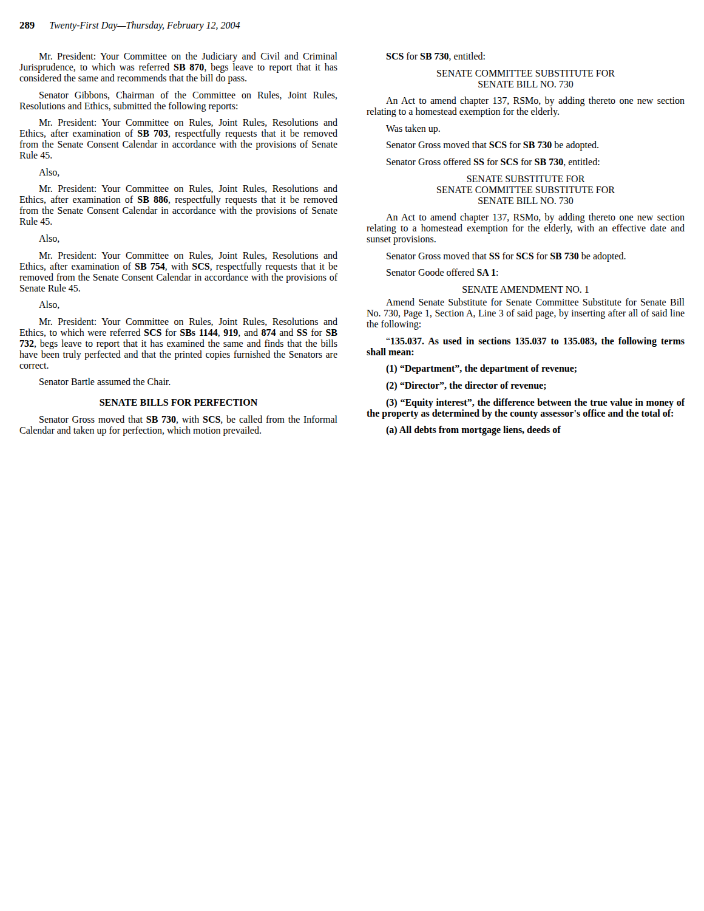289 Twenty-First Day—Thursday, February 12, 2004
Mr. President: Your Committee on the Judiciary and Civil and Criminal Jurisprudence, to which was referred SB 870, begs leave to report that it has considered the same and recommends that the bill do pass.
Senator Gibbons, Chairman of the Committee on Rules, Joint Rules, Resolutions and Ethics, submitted the following reports:
Mr. President: Your Committee on Rules, Joint Rules, Resolutions and Ethics, after examination of SB 703, respectfully requests that it be removed from the Senate Consent Calendar in accordance with the provisions of Senate Rule 45.
Also,
Mr. President: Your Committee on Rules, Joint Rules, Resolutions and Ethics, after examination of SB 886, respectfully requests that it be removed from the Senate Consent Calendar in accordance with the provisions of Senate Rule 45.
Also,
Mr. President: Your Committee on Rules, Joint Rules, Resolutions and Ethics, after examination of SB 754, with SCS, respectfully requests that it be removed from the Senate Consent Calendar in accordance with the provisions of Senate Rule 45.
Also,
Mr. President: Your Committee on Rules, Joint Rules, Resolutions and Ethics, to which were referred SCS for SBs 1144, 919, and 874 and SS for SB 732, begs leave to report that it has examined the same and finds that the bills have been truly perfected and that the printed copies furnished the Senators are correct.
Senator Bartle assumed the Chair.
SENATE BILLS FOR PERFECTION
Senator Gross moved that SB 730, with SCS, be called from the Informal Calendar and taken up for perfection, which motion prevailed.
SCS for SB 730, entitled:
SENATE COMMITTEE SUBSTITUTE FOR
SENATE BILL NO. 730
An Act to amend chapter 137, RSMo, by adding thereto one new section relating to a homestead exemption for the elderly.
Was taken up.
Senator Gross moved that SCS for SB 730 be adopted.
Senator Gross offered SS for SCS for SB 730, entitled:
SENATE SUBSTITUTE FOR
SENATE COMMITTEE SUBSTITUTE FOR
SENATE BILL NO. 730
An Act to amend chapter 137, RSMo, by adding thereto one new section relating to a homestead exemption for the elderly, with an effective date and sunset provisions.
Senator Gross moved that SS for SCS for SB 730 be adopted.
Senator Goode offered SA 1:
SENATE AMENDMENT NO. 1
Amend Senate Substitute for Senate Committee Substitute for Senate Bill No. 730, Page 1, Section A, Line 3 of said page, by inserting after all of said line the following:
“135.037. As used in sections 135.037 to 135.083, the following terms shall mean:
(1) “Department”, the department of revenue;
(2) “Director”, the director of revenue;
(3) “Equity interest”, the difference between the true value in money of the property as determined by the county assessor's office and the total of:
(a) All debts from mortgage liens, deeds of